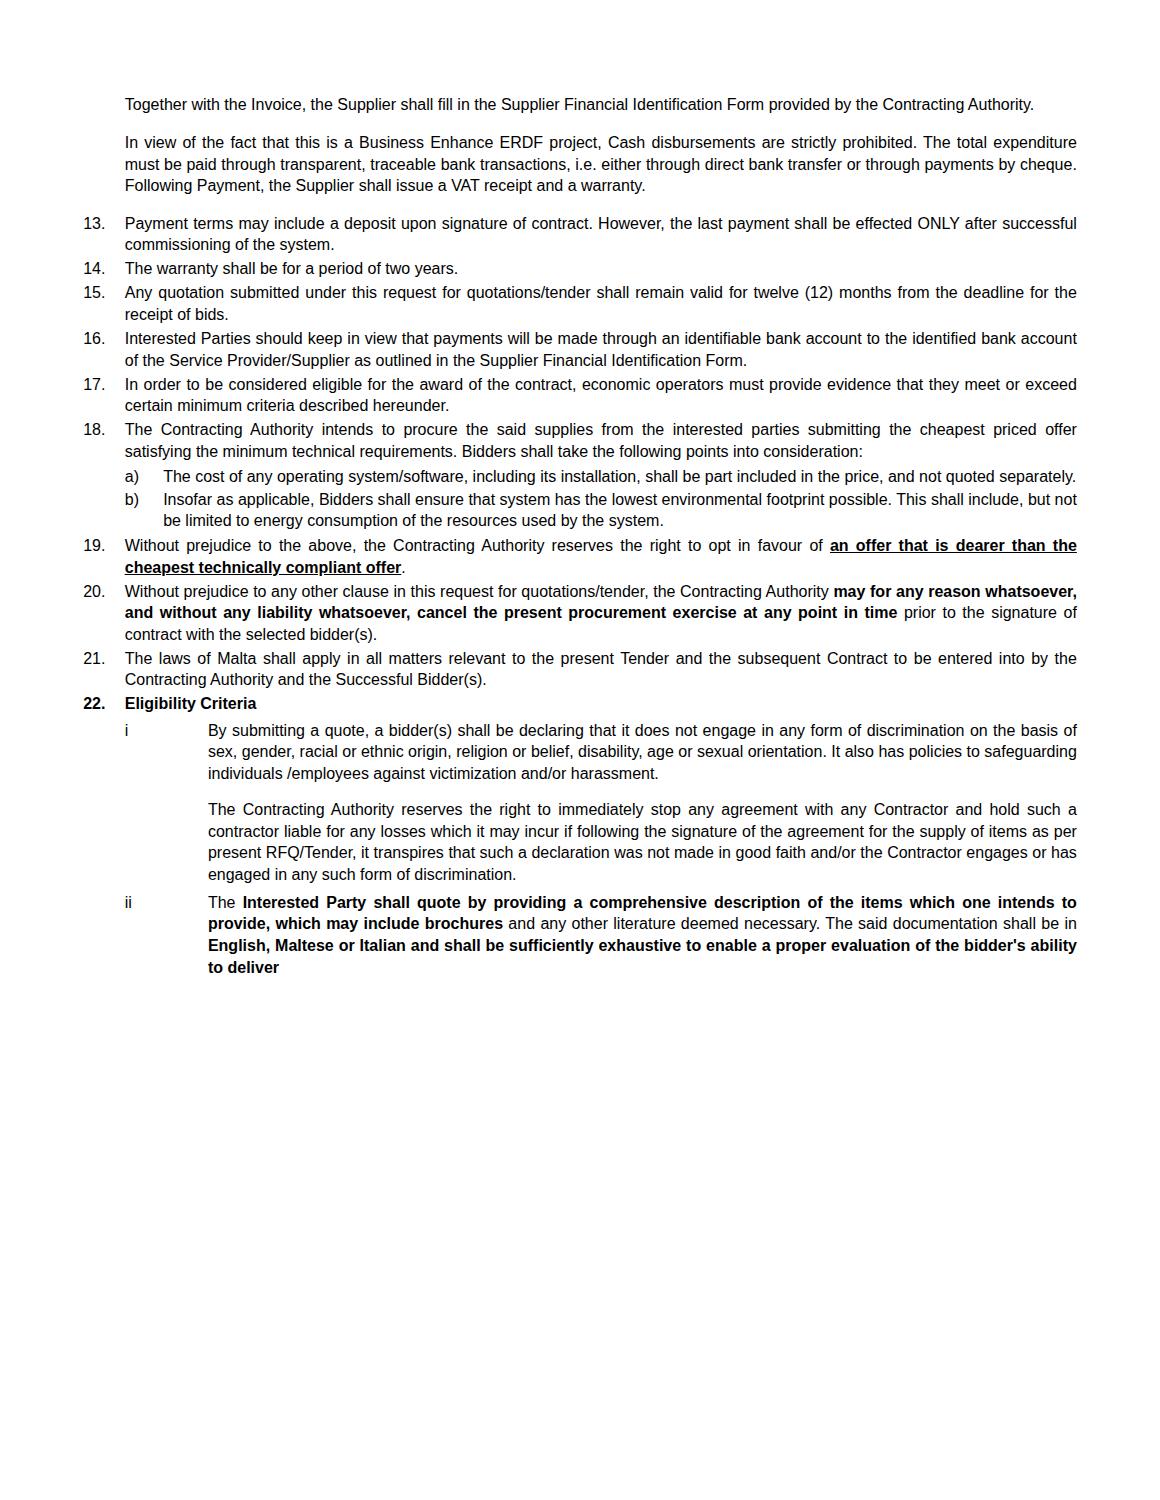Together with the Invoice, the Supplier shall fill in the Supplier Financial Identification Form provided by the Contracting Authority.
In view of the fact that this is a Business Enhance ERDF project, Cash disbursements are strictly prohibited. The total expenditure must be paid through transparent, traceable bank transactions, i.e. either through direct bank transfer or through payments by cheque. Following Payment, the Supplier shall issue a VAT receipt and a warranty.
Payment terms may include a deposit upon signature of contract. However, the last payment shall be effected ONLY after successful commissioning of the system.
The warranty shall be for a period of two years.
Any quotation submitted under this request for quotations/tender shall remain valid for twelve (12) months from the deadline for the receipt of bids.
Interested Parties should keep in view that payments will be made through an identifiable bank account to the identified bank account of the Service Provider/Supplier as outlined in the Supplier Financial Identification Form.
In order to be considered eligible for the award of the contract, economic operators must provide evidence that they meet or exceed certain minimum criteria described hereunder.
The Contracting Authority intends to procure the said supplies from the interested parties submitting the cheapest priced offer satisfying the minimum technical requirements. Bidders shall take the following points into consideration:
The cost of any operating system/software, including its installation, shall be part included in the price, and not quoted separately.
Insofar as applicable, Bidders shall ensure that system has the lowest environmental footprint possible. This shall include, but not be limited to energy consumption of the resources used by the system.
Without prejudice to the above, the Contracting Authority reserves the right to opt in favour of an offer that is dearer than the cheapest technically compliant offer.
Without prejudice to any other clause in this request for quotations/tender, the Contracting Authority may for any reason whatsoever, and without any liability whatsoever, cancel the present procurement exercise at any point in time prior to the signature of contract with the selected bidder(s).
The laws of Malta shall apply in all matters relevant to the present Tender and the subsequent Contract to be entered into by the Contracting Authority and the Successful Bidder(s).
Eligibility Criteria
By submitting a quote, a bidder(s) shall be declaring that it does not engage in any form of discrimination on the basis of sex, gender, racial or ethnic origin, religion or belief, disability, age or sexual orientation. It also has policies to safeguarding individuals /employees against victimization and/or harassment.
The Contracting Authority reserves the right to immediately stop any agreement with any Contractor and hold such a contractor liable for any losses which it may incur if following the signature of the agreement for the supply of items as per present RFQ/Tender, it transpires that such a declaration was not made in good faith and/or the Contractor engages or has engaged in any such form of discrimination.
The Interested Party shall quote by providing a comprehensive description of the items which one intends to provide, which may include brochures and any other literature deemed necessary. The said documentation shall be in English, Maltese or Italian and shall be sufficiently exhaustive to enable a proper evaluation of the bidder's ability to deliver